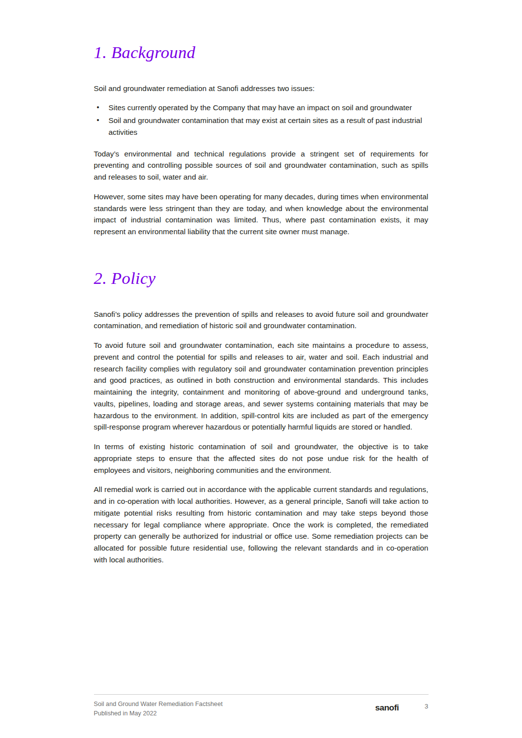1. Background
Soil and groundwater remediation at Sanofi addresses two issues:
Sites currently operated by the Company that may have an impact on soil and groundwater
Soil and groundwater contamination that may exist at certain sites as a result of past industrial activities
Today’s environmental and technical regulations provide a stringent set of requirements for preventing and controlling possible sources of soil and groundwater contamination, such as spills and releases to soil, water and air.
However, some sites may have been operating for many decades, during times when environmental standards were less stringent than they are today, and when knowledge about the environmental impact of industrial contamination was limited. Thus, where past contamination exists, it may represent an environmental liability that the current site owner must manage.
2. Policy
Sanofi’s policy addresses the prevention of spills and releases to avoid future soil and groundwater contamination, and remediation of historic soil and groundwater contamination.
To avoid future soil and groundwater contamination, each site maintains a procedure to assess, prevent and control the potential for spills and releases to air, water and soil. Each industrial and research facility complies with regulatory soil and groundwater contamination prevention principles and good practices, as outlined in both construction and environmental standards. This includes maintaining the integrity, containment and monitoring of above-ground and underground tanks, vaults, pipelines, loading and storage areas, and sewer systems containing materials that may be hazardous to the environment. In addition, spill-control kits are included as part of the emergency spill-response program wherever hazardous or potentially harmful liquids are stored or handled.
In terms of existing historic contamination of soil and groundwater, the objective is to take appropriate steps to ensure that the affected sites do not pose undue risk for the health of employees and visitors, neighboring communities and the environment.
All remedial work is carried out in accordance with the applicable current standards and regulations, and in co-operation with local authorities. However, as a general principle, Sanofi will take action to mitigate potential risks resulting from historic contamination and may take steps beyond those necessary for legal compliance where appropriate. Once the work is completed, the remediated property can generally be authorized for industrial or office use. Some remediation projects can be allocated for possible future residential use, following the relevant standards and in co-operation with local authorities.
Soil and Ground Water Remediation Factsheet
Published in May 2022
sanofi
3